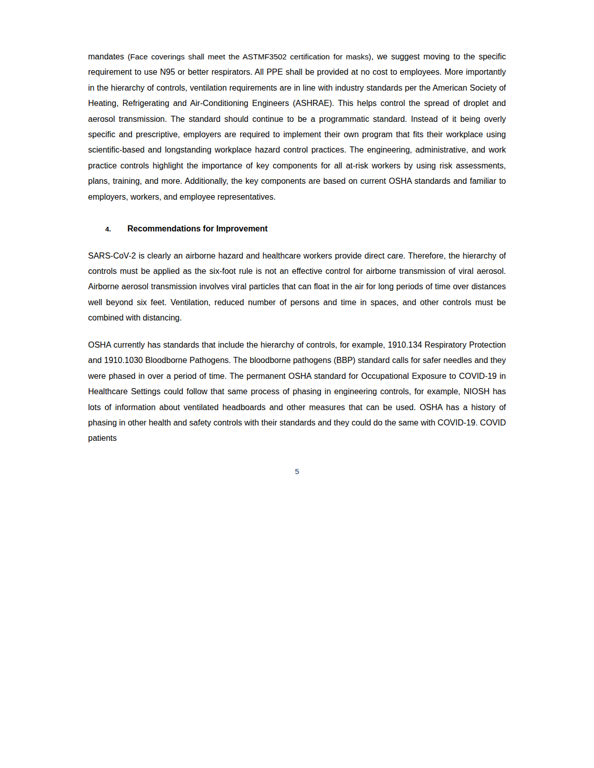mandates (Face coverings shall meet the ASTMF3502 certification for masks), we suggest moving to the specific requirement to use N95 or better respirators. All PPE shall be provided at no cost to employees. More importantly in the hierarchy of controls, ventilation requirements are in line with industry standards per the American Society of Heating, Refrigerating and Air-Conditioning Engineers (ASHRAE). This helps control the spread of droplet and aerosol transmission. The standard should continue to be a programmatic standard. Instead of it being overly specific and prescriptive, employers are required to implement their own program that fits their workplace using scientific-based and longstanding workplace hazard control practices. The engineering, administrative, and work practice controls highlight the importance of key components for all at-risk workers by using risk assessments, plans, training, and more. Additionally, the key components are based on current OSHA standards and familiar to employers, workers, and employee representatives.
4. Recommendations for Improvement
SARS-CoV-2 is clearly an airborne hazard and healthcare workers provide direct care. Therefore, the hierarchy of controls must be applied as the six-foot rule is not an effective control for airborne transmission of viral aerosol. Airborne aerosol transmission involves viral particles that can float in the air for long periods of time over distances well beyond six feet. Ventilation, reduced number of persons and time in spaces, and other controls must be combined with distancing.
OSHA currently has standards that include the hierarchy of controls, for example, 1910.134 Respiratory Protection and 1910.1030 Bloodborne Pathogens. The bloodborne pathogens (BBP) standard calls for safer needles and they were phased in over a period of time. The permanent OSHA standard for Occupational Exposure to COVID-19 in Healthcare Settings could follow that same process of phasing in engineering controls, for example, NIOSH has lots of information about ventilated headboards and other measures that can be used. OSHA has a history of phasing in other health and safety controls with their standards and they could do the same with COVID-19. COVID patients
5